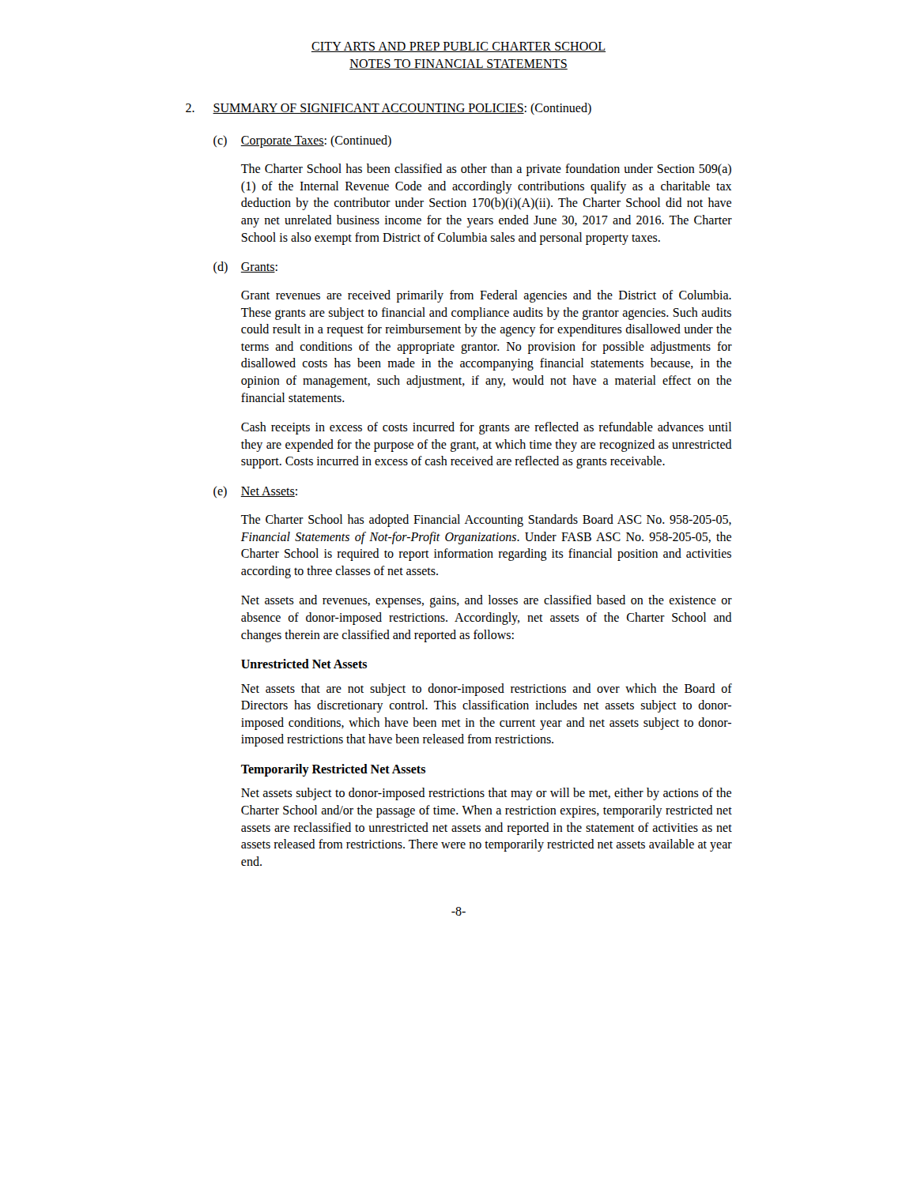CITY ARTS AND PREP PUBLIC CHARTER SCHOOL
NOTES TO FINANCIAL STATEMENTS
2.
SUMMARY OF SIGNIFICANT ACCOUNTING POLICIES: (Continued)
(c)
Corporate Taxes: (Continued)
The Charter School has been classified as other than a private foundation under Section 509(a)(1) of the Internal Revenue Code and accordingly contributions qualify as a charitable tax deduction by the contributor under Section 170(b)(i)(A)(ii). The Charter School did not have any net unrelated business income for the years ended June 30, 2017 and 2016. The Charter School is also exempt from District of Columbia sales and personal property taxes.
(d)
Grants:
Grant revenues are received primarily from Federal agencies and the District of Columbia. These grants are subject to financial and compliance audits by the grantor agencies. Such audits could result in a request for reimbursement by the agency for expenditures disallowed under the terms and conditions of the appropriate grantor. No provision for possible adjustments for disallowed costs has been made in the accompanying financial statements because, in the opinion of management, such adjustment, if any, would not have a material effect on the financial statements.
Cash receipts in excess of costs incurred for grants are reflected as refundable advances until they are expended for the purpose of the grant, at which time they are recognized as unrestricted support. Costs incurred in excess of cash received are reflected as grants receivable.
(e)
Net Assets:
The Charter School has adopted Financial Accounting Standards Board ASC No. 958-205-05, Financial Statements of Not-for-Profit Organizations. Under FASB ASC No. 958-205-05, the Charter School is required to report information regarding its financial position and activities according to three classes of net assets.
Net assets and revenues, expenses, gains, and losses are classified based on the existence or absence of donor-imposed restrictions. Accordingly, net assets of the Charter School and changes therein are classified and reported as follows:
Unrestricted Net Assets
Net assets that are not subject to donor-imposed restrictions and over which the Board of Directors has discretionary control. This classification includes net assets subject to donor-imposed conditions, which have been met in the current year and net assets subject to donor-imposed restrictions that have been released from restrictions.
Temporarily Restricted Net Assets
Net assets subject to donor-imposed restrictions that may or will be met, either by actions of the Charter School and/or the passage of time. When a restriction expires, temporarily restricted net assets are reclassified to unrestricted net assets and reported in the statement of activities as net assets released from restrictions. There were no temporarily restricted net assets available at year end.
-8-